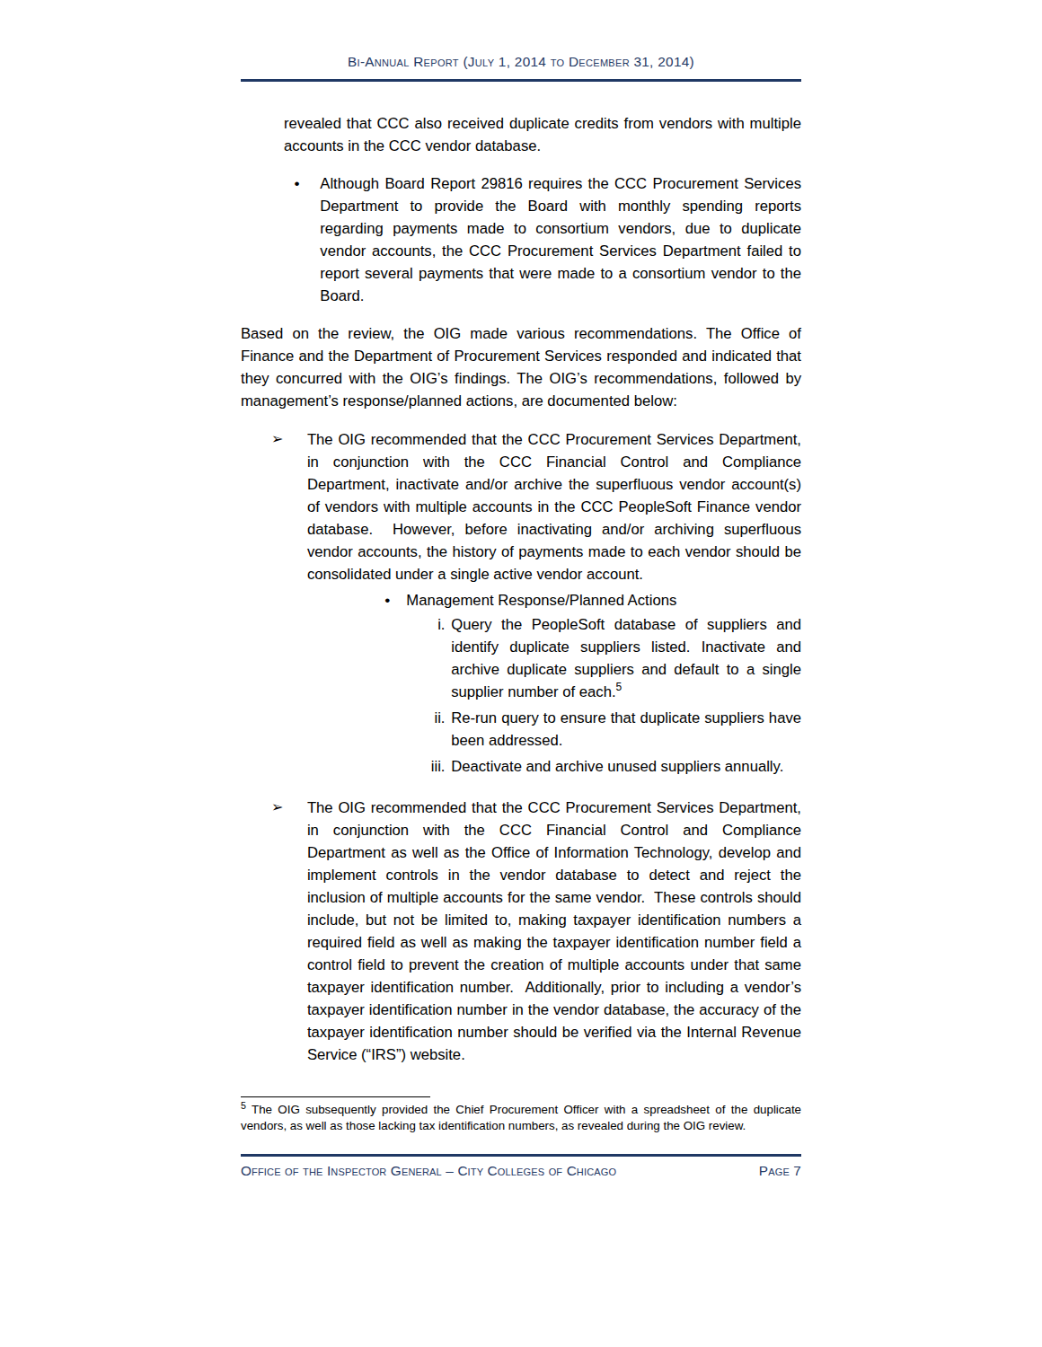Bi-Annual Report (July 1, 2014 to December 31, 2014)
revealed that CCC also received duplicate credits from vendors with multiple accounts in the CCC vendor database.
Although Board Report 29816 requires the CCC Procurement Services Department to provide the Board with monthly spending reports regarding payments made to consortium vendors, due to duplicate vendor accounts, the CCC Procurement Services Department failed to report several payments that were made to a consortium vendor to the Board.
Based on the review, the OIG made various recommendations. The Office of Finance and the Department of Procurement Services responded and indicated that they concurred with the OIG’s findings. The OIG’s recommendations, followed by management’s response/planned actions, are documented below:
The OIG recommended that the CCC Procurement Services Department, in conjunction with the CCC Financial Control and Compliance Department, inactivate and/or archive the superfluous vendor account(s) of vendors with multiple accounts in the CCC PeopleSoft Finance vendor database. However, before inactivating and/or archiving superfluous vendor accounts, the history of payments made to each vendor should be consolidated under a single active vendor account.
Management Response/Planned Actions
Query the PeopleSoft database of suppliers and identify duplicate suppliers listed. Inactivate and archive duplicate suppliers and default to a single supplier number of each.5
Re-run query to ensure that duplicate suppliers have been addressed.
Deactivate and archive unused suppliers annually.
The OIG recommended that the CCC Procurement Services Department, in conjunction with the CCC Financial Control and Compliance Department as well as the Office of Information Technology, develop and implement controls in the vendor database to detect and reject the inclusion of multiple accounts for the same vendor. These controls should include, but not be limited to, making taxpayer identification numbers a required field as well as making the taxpayer identification number field a control field to prevent the creation of multiple accounts under that same taxpayer identification number. Additionally, prior to including a vendor’s taxpayer identification number in the vendor database, the accuracy of the taxpayer identification number should be verified via the Internal Revenue Service (“IRS”) website.
5 The OIG subsequently provided the Chief Procurement Officer with a spreadsheet of the duplicate vendors, as well as those lacking tax identification numbers, as revealed during the OIG review.
Office of the Inspector General – City Colleges of Chicago Page 7